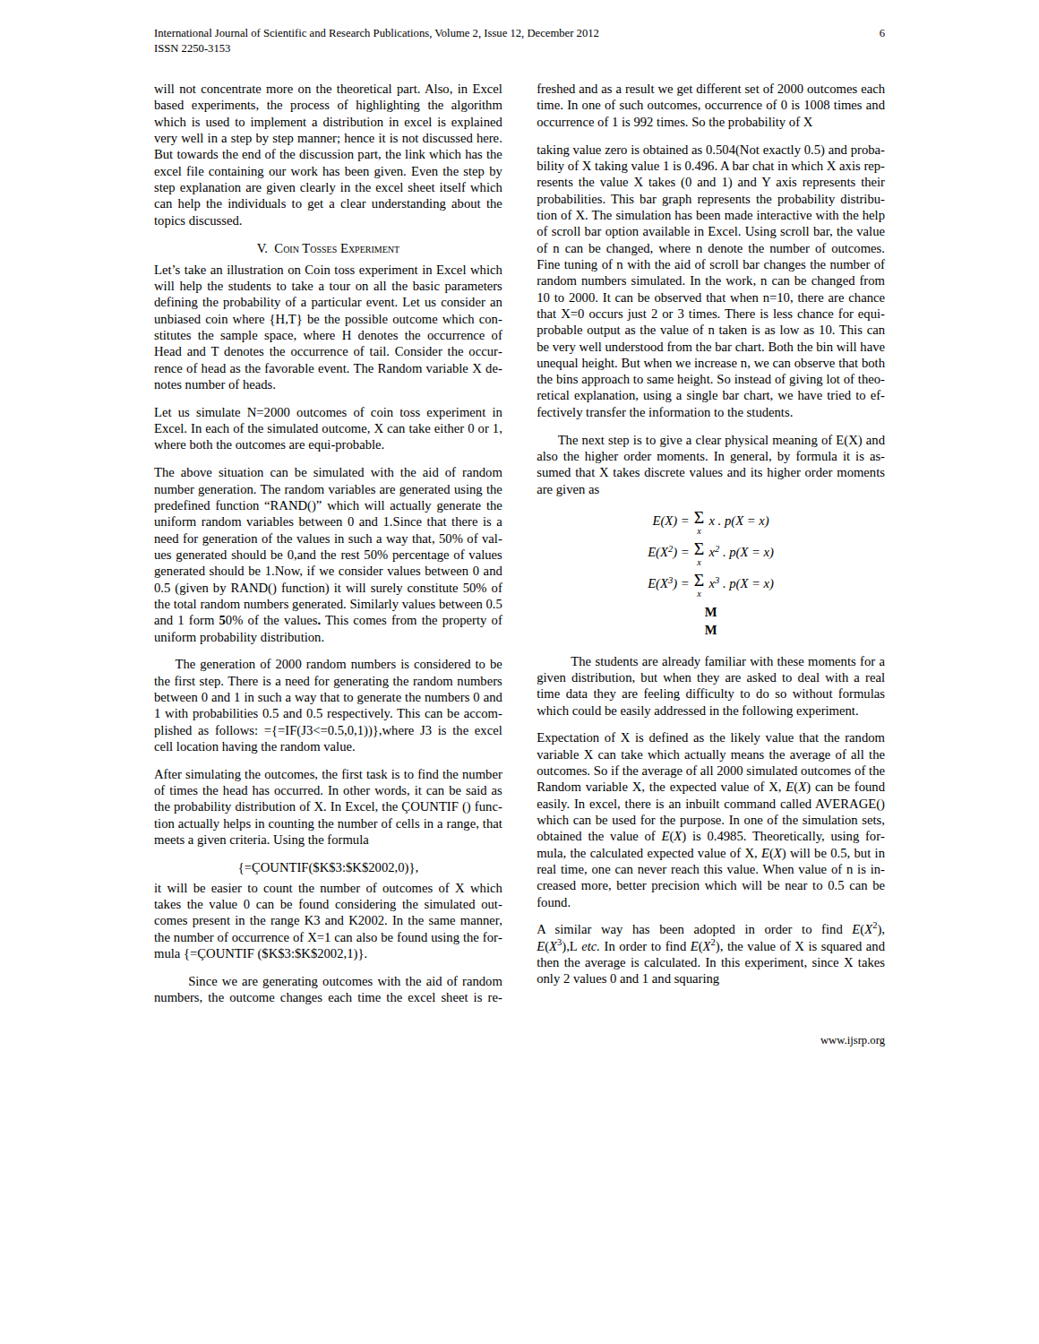International Journal of Scientific and Research Publications, Volume 2, Issue 12, December 2012
ISSN 2250-3153
6
will not concentrate more on the theoretical part. Also, in Excel based experiments, the process of highlighting the algorithm which is used to implement a distribution in excel is explained very well in a step by step manner; hence it is not discussed here. But towards the end of the discussion part, the link which has the excel file containing our work has been given. Even the step by step explanation are given clearly in the excel sheet itself which can help the individuals to get a clear understanding about the topics discussed.
V. Coin Tosses Experiment
Let’s take an illustration on Coin toss experiment in Excel which will help the students to take a tour on all the basic parameters defining the probability of a particular event. Let us consider an unbiased coin where {H,T} be the possible outcome which constitutes the sample space, where H denotes the occurrence of Head and T denotes the occurrence of tail. Consider the occurrence of head as the favorable event. The Random variable X denotes number of heads.
Let us simulate N=2000 outcomes of coin toss experiment in Excel. In each of the simulated outcome, X can take either 0 or 1, where both the outcomes are equi-probable.
The above situation can be simulated with the aid of random number generation. The random variables are generated using the predefined function “RAND()” which will actually generate the uniform random variables between 0 and 1.Since that there is a need for generation of the values in such a way that, 50% of values generated should be 0,and the rest 50% percentage of values generated should be 1.Now, if we consider values between 0 and 0.5 (given by RAND() function) it will surely constitute 50% of the total random numbers generated. Similarly values between 0.5 and 1 form 50% of the values. This comes from the property of uniform probability distribution.
The generation of 2000 random numbers is considered to be the first step. There is a need for generating the random numbers between 0 and 1 in such a way that to generate the numbers 0 and 1 with probabilities 0.5 and 0.5 respectively. This can be accomplished as follows: ={=IF(J3<=0.5,0,1))},where J3 is the excel cell location having the random value.
After simulating the outcomes, the first task is to find the number of times the head has occurred. In other words, it can be said as the probability distribution of X. In Excel, the ÇOUNTIF () function actually helps in counting the number of cells in a range, that meets a given criteria. Using the formula
{=ÇOUNTIF($K$3:$K$2002,0)},
it will be easier to count the number of outcomes of X which takes the value 0 can be found considering the simulated outcomes present in the range K3 and K2002. In the same manner, the number of occurrence of X=1 can also be found using the formula {=ÇOUNTIF ($K$3:$K$2002,1)}.
Since we are generating outcomes with the aid of random numbers, the outcome changes each time the excel sheet is refreshed and as a result we get different set of 2000 outcomes each time. In one of such outcomes, occurrence of 0 is 1008 times and occurrence of 1 is 992 times. So the probability of X
taking value zero is obtained as 0.504(Not exactly 0.5) and probability of X taking value 1 is 0.496. A bar chat in which X axis represents the value X takes (0 and 1) and Y axis represents their probabilities. This bar graph represents the probability distribution of X. The simulation has been made interactive with the help of scroll bar option available in Excel. Using scroll bar, the value of n can be changed, where n denote the number of outcomes. Fine tuning of n with the aid of scroll bar changes the number of random numbers simulated. In the work, n can be changed from 10 to 2000. It can be observed that when n=10, there are chance that X=0 occurs just 2 or 3 times. There is less chance for equi-probable output as the value of n taken is as low as 10. This can be very well understood from the bar chart. Both the bin will have unequal height. But when we increase n, we can observe that both the bins approach to same height. So instead of giving lot of theoretical explanation, using a single bar chart, we have tried to effectively transfer the information to the students.
The next step is to give a clear physical meaning of E(X) and also the higher order moments. In general, by formula it is assumed that X takes discrete values and its higher order moments are given as
E(X) = Σx x . p(X = x) E(X2) = Σx x2 . p(X = x) E(X3) = Σx x3 . p(X = x) M M
The students are already familiar with these moments for a given distribution, but when they are asked to deal with a real time data they are feeling difficulty to do so without formulas which could be easily addressed in the following experiment.
Expectation of X is defined as the likely value that the random variable X can take which actually means the average of all the outcomes. So if the average of all 2000 simulated outcomes of the Random variable X, the expected value of X, E(X) can be found easily. In excel, there is an inbuilt command called AVERAGE() which can be used for the purpose. In one of the simulation sets, obtained the value of E(X) is 0.4985. Theoretically, using formula, the calculated expected value of X, E(X) will be 0.5, but in real time, one can never reach this value. When value of n is increased more, better precision which will be near to 0.5 can be found.
A similar way has been adopted in order to find E(X2), E(X3),L etc. In order to find E(X2), the value of X is squared and then the average is calculated. In this experiment, since X takes only 2 values 0 and 1 and squaring
www.ijsrp.org